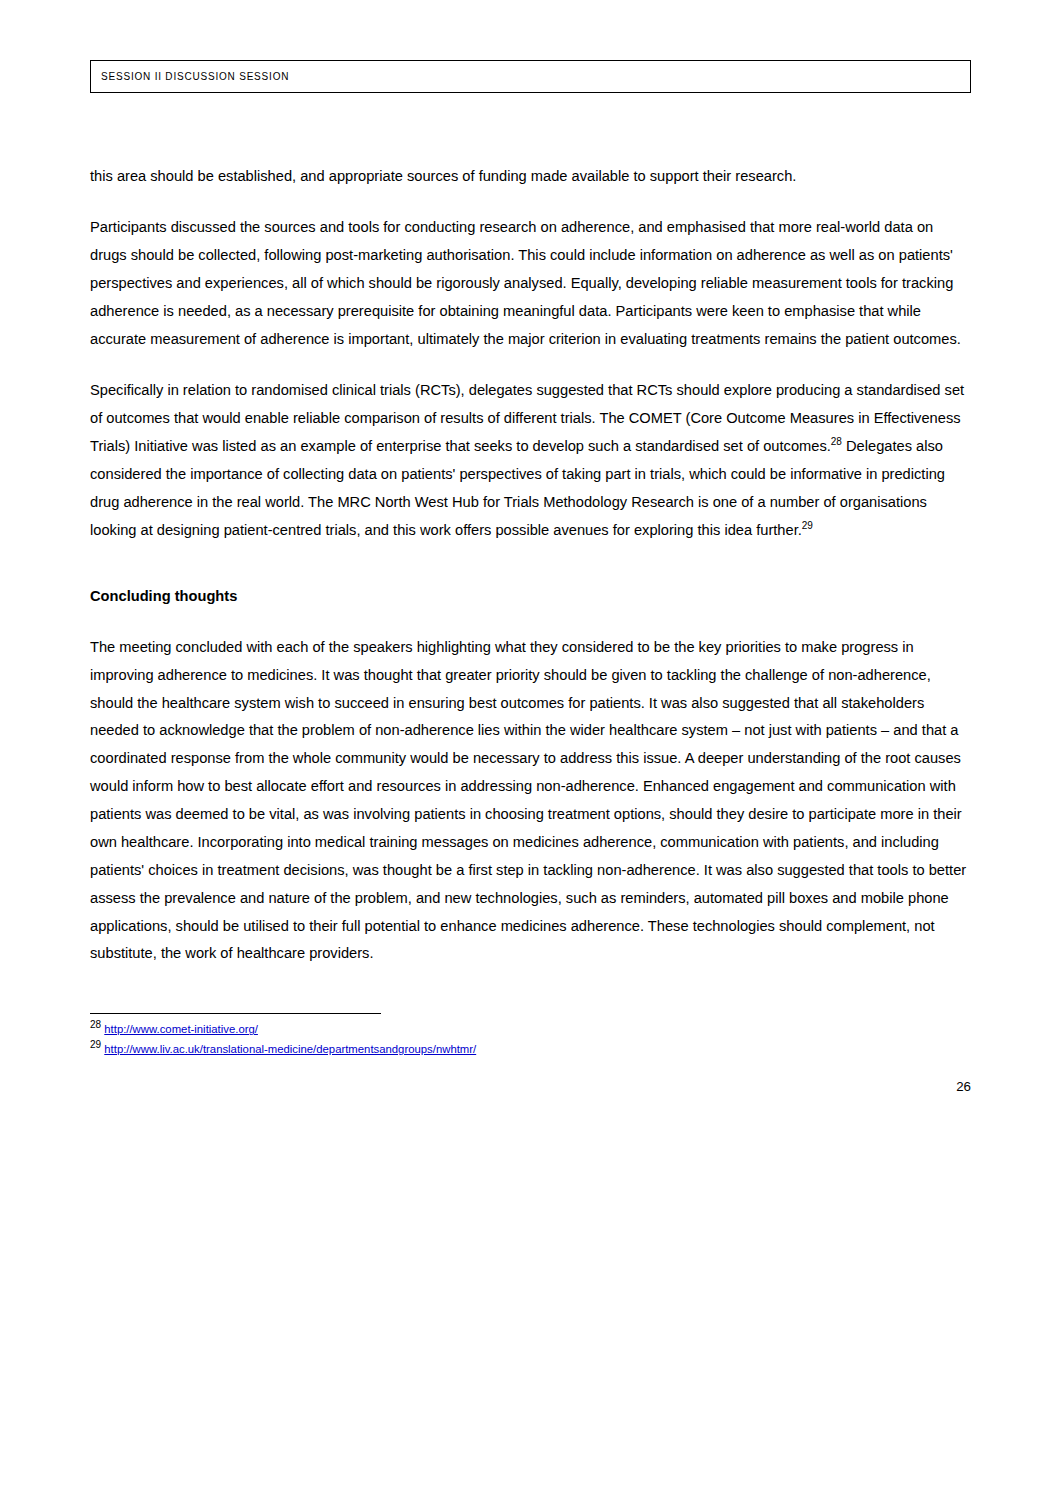SESSION II DISCUSSION SESSION
this area should be established, and appropriate sources of funding made available to support their research.
Participants discussed the sources and tools for conducting research on adherence, and emphasised that more real-world data on drugs should be collected, following post-marketing authorisation. This could include information on adherence as well as on patients' perspectives and experiences, all of which should be rigorously analysed. Equally, developing reliable measurement tools for tracking adherence is needed, as a necessary prerequisite for obtaining meaningful data. Participants were keen to emphasise that while accurate measurement of adherence is important, ultimately the major criterion in evaluating treatments remains the patient outcomes.
Specifically in relation to randomised clinical trials (RCTs), delegates suggested that RCTs should explore producing a standardised set of outcomes that would enable reliable comparison of results of different trials. The COMET (Core Outcome Measures in Effectiveness Trials) Initiative was listed as an example of enterprise that seeks to develop such a standardised set of outcomes.28 Delegates also considered the importance of collecting data on patients' perspectives of taking part in trials, which could be informative in predicting drug adherence in the real world. The MRC North West Hub for Trials Methodology Research is one of a number of organisations looking at designing patient-centred trials, and this work offers possible avenues for exploring this idea further.29
Concluding thoughts
The meeting concluded with each of the speakers highlighting what they considered to be the key priorities to make progress in improving adherence to medicines. It was thought that greater priority should be given to tackling the challenge of non-adherence, should the healthcare system wish to succeed in ensuring best outcomes for patients. It was also suggested that all stakeholders needed to acknowledge that the problem of non-adherence lies within the wider healthcare system – not just with patients – and that a coordinated response from the whole community would be necessary to address this issue. A deeper understanding of the root causes would inform how to best allocate effort and resources in addressing non-adherence. Enhanced engagement and communication with patients was deemed to be vital, as was involving patients in choosing treatment options, should they desire to participate more in their own healthcare. Incorporating into medical training messages on medicines adherence, communication with patients, and including patients' choices in treatment decisions, was thought be a first step in tackling non-adherence. It was also suggested that tools to better assess the prevalence and nature of the problem, and new technologies, such as reminders, automated pill boxes and mobile phone applications, should be utilised to their full potential to enhance medicines adherence. These technologies should complement, not substitute, the work of healthcare providers.
28 http://www.comet-initiative.org/
29 http://www.liv.ac.uk/translational-medicine/departmentsandgroups/nwhtmr/
26